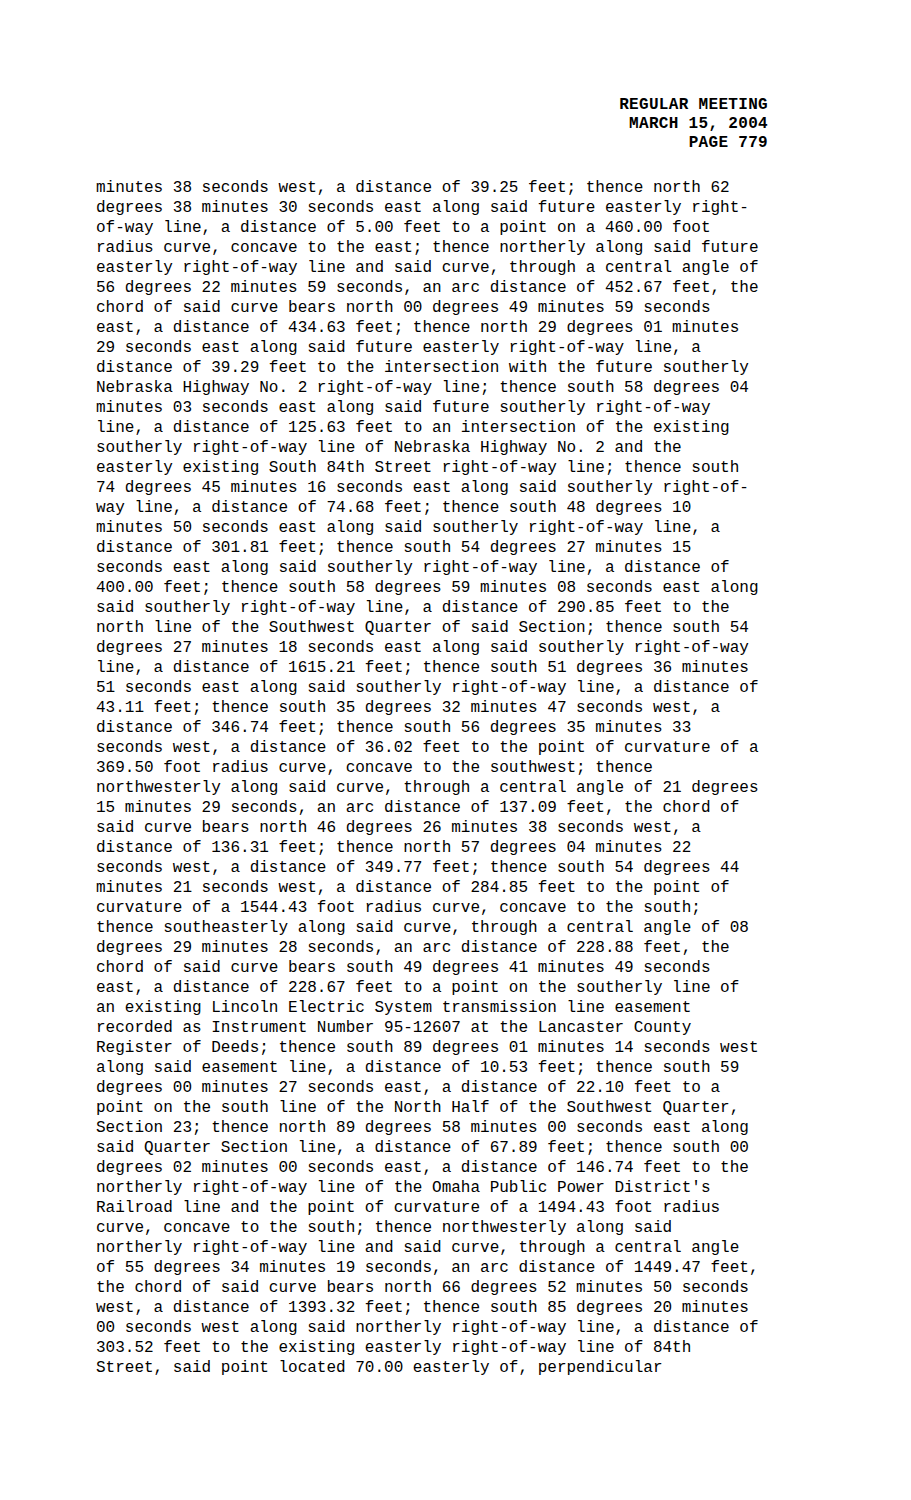REGULAR MEETING
MARCH 15, 2004
PAGE 779
minutes 38 seconds west, a distance of 39.25 feet; thence north 62 degrees 38 minutes 30 seconds east along said future easterly right-of-way line, a distance of 5.00 feet to a point on a 460.00 foot radius curve, concave to the east; thence northerly along said future easterly right-of-way line and said curve, through a central angle of 56 degrees 22 minutes 59 seconds, an arc distance of 452.67 feet, the chord of said curve bears north 00 degrees 49 minutes 59 seconds east, a distance of 434.63 feet; thence north 29 degrees 01 minutes 29 seconds east along said future easterly right-of-way line, a distance of 39.29 feet to the intersection with the future southerly Nebraska Highway No. 2 right-of-way line; thence south 58 degrees 04 minutes 03 seconds east along said future southerly right-of-way line, a distance of 125.63 feet to an intersection of the existing southerly right-of-way line of Nebraska Highway No. 2 and the easterly existing South 84th Street right-of-way line; thence south 74 degrees 45 minutes 16 seconds east along said southerly right-of-way line, a distance of 74.68 feet; thence south 48 degrees 10 minutes 50 seconds east along said southerly right-of-way line, a distance of 301.81 feet; thence south 54 degrees 27 minutes 15 seconds east along said southerly right-of-way line, a distance of 400.00 feet; thence south 58 degrees 59 minutes 08 seconds east along said southerly right-of-way line, a distance of 290.85 feet to the north line of the Southwest Quarter of said Section; thence south 54 degrees 27 minutes 18 seconds east along said southerly right-of-way line, a distance of 1615.21 feet; thence south 51 degrees 36 minutes 51 seconds east along said southerly right-of-way line, a distance of 43.11 feet; thence south 35 degrees 32 minutes 47 seconds west, a distance of 346.74 feet; thence south 56 degrees 35 minutes 33 seconds west, a distance of 36.02 feet to the point of curvature of a 369.50 foot radius curve, concave to the southwest; thence northwesterly along said curve, through a central angle of 21 degrees 15 minutes 29 seconds, an arc distance of 137.09 feet, the chord of said curve bears north 46 degrees 26 minutes 38 seconds west, a distance of 136.31 feet; thence north 57 degrees 04 minutes 22 seconds west, a distance of 349.77 feet; thence south 54 degrees 44 minutes 21 seconds west, a distance of 284.85 feet to the point of curvature of a 1544.43 foot radius curve, concave to the south; thence southeasterly along said curve, through a central angle of 08 degrees 29 minutes 28 seconds, an arc distance of 228.88 feet, the chord of said curve bears south 49 degrees 41 minutes 49 seconds east, a distance of 228.67 feet to a point on the southerly line of an existing Lincoln Electric System transmission line easement recorded as Instrument Number 95-12607 at the Lancaster County Register of Deeds; thence south 89 degrees 01 minutes 14 seconds west along said easement line, a distance of 10.53 feet; thence south 59 degrees 00 minutes 27 seconds east, a distance of 22.10 feet to a point on the south line of the North Half of the Southwest Quarter, Section 23; thence north 89 degrees 58 minutes 00 seconds east along said Quarter Section line, a distance of 67.89 feet; thence south 00 degrees 02 minutes 00 seconds east, a distance of 146.74 feet to the northerly right-of-way line of the Omaha Public Power District's Railroad line and the point of curvature of a 1494.43 foot radius curve, concave to the south; thence northwesterly along said northerly right-of-way line and said curve, through a central angle of 55 degrees 34 minutes 19 seconds, an arc distance of 1449.47 feet, the chord of said curve bears north 66 degrees 52 minutes 50 seconds west, a distance of 1393.32 feet; thence south 85 degrees 20 minutes 00 seconds west along said northerly right-of-way line, a distance of 303.52 feet to the existing easterly right-of-way line of 84th Street, said point located 70.00 easterly of, perpendicular